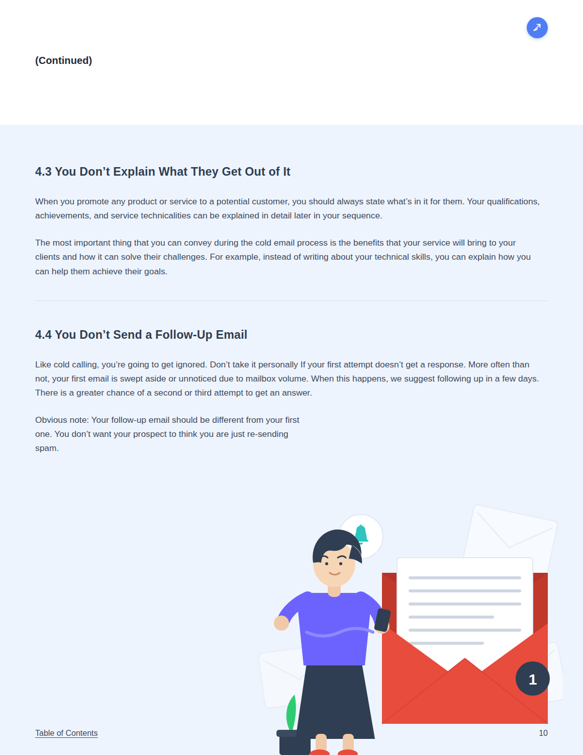(Continued)
4.3 You Don’t Explain What They Get Out of It
When you promote any product or service to a potential customer, you should always state what’s in it for them. Your qualifications, achievements, and service technicalities can be explained in detail later in your sequence.
The most important thing that you can convey during the cold email process is the benefits that your service will bring to your clients and how it can solve their challenges. For example, instead of writing about your technical skills, you can explain how you can help them achieve their goals.
4.4 You Don’t Send a Follow-Up Email
Like cold calling, you’re going to get ignored. Don’t take it personally If your first attempt doesn’t get a response. More often than not, your first email is swept aside or unnoticed due to mailbox volume. When this happens, we suggest following up in a few days. There is a greater chance of a second or third attempt to get an answer.
Obvious note: Your follow-up email should be different from your first one. You don’t want your prospect to think you are just re-sending spam.
1
Table of Contents 10